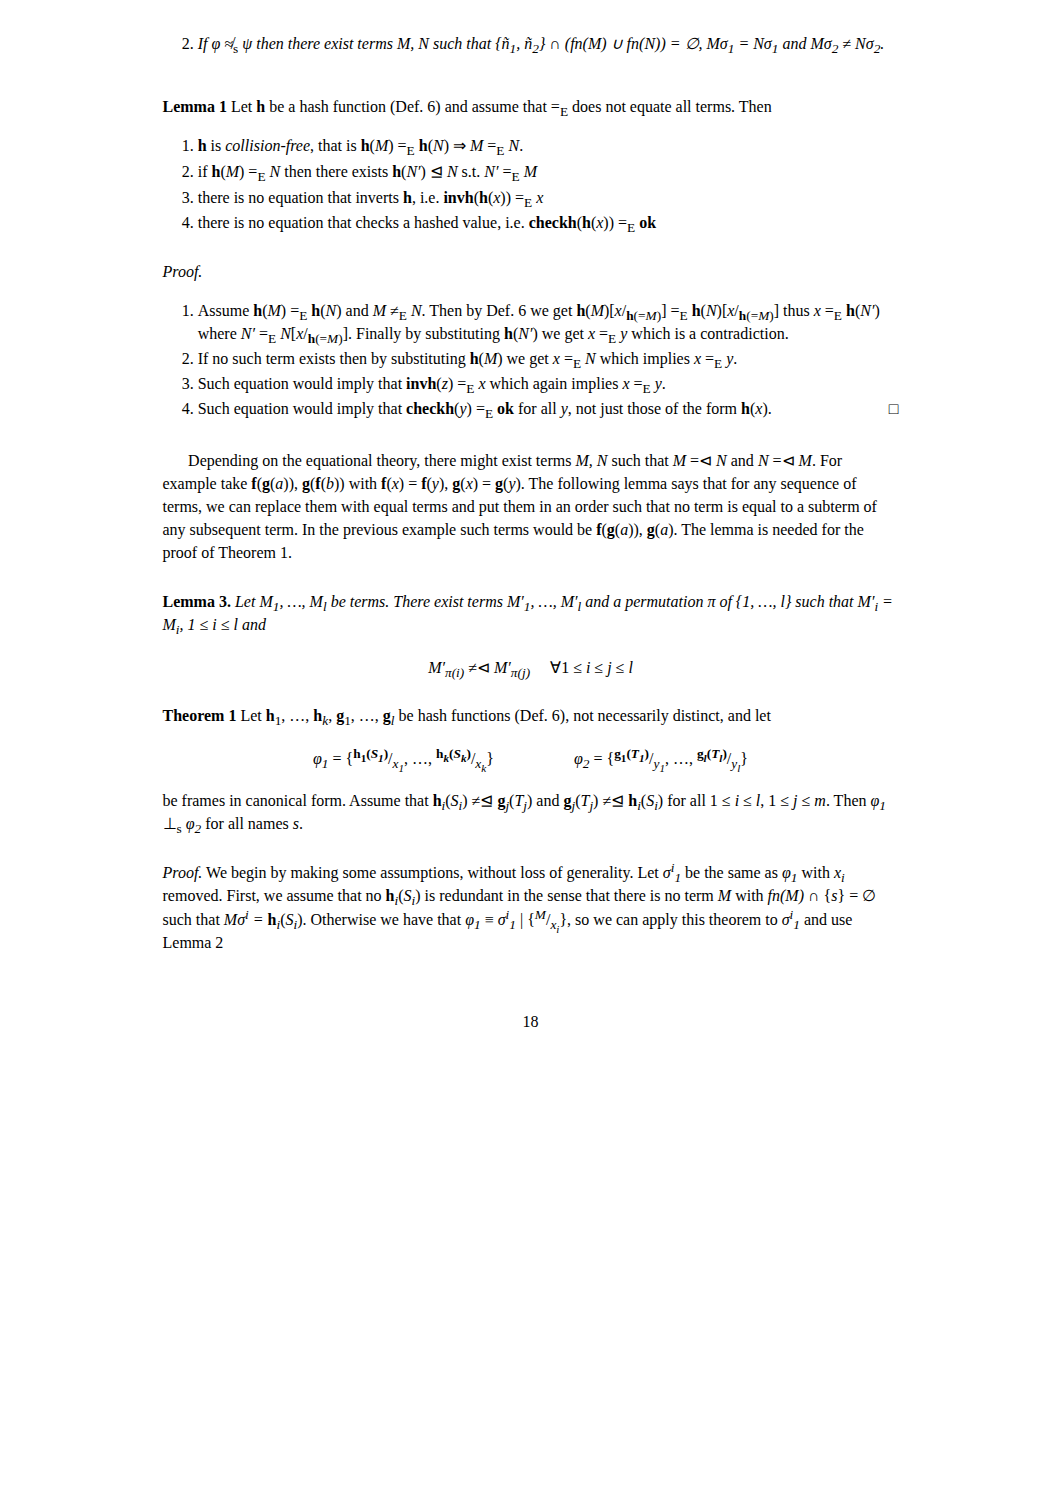If φ ≉s ψ then there exist terms M, N such that {ñ1, ñ2} ∩ (fn(M) ∪ fn(N)) = ∅, Mσ1 = Nσ1 and Mσ2 ≠ Nσ2.
Lemma 1 Let h be a hash function (Def. 6) and assume that =E does not equate all terms. Then
h is collision-free, that is h(M) =E h(N) ⇒ M =E N.
if h(M) =E N then there exists h(N′) ⊴ N s.t. N′ =E M
there is no equation that inverts h, i.e. invh(h(x)) =E x
there is no equation that checks a hashed value, i.e. checkh(h(x)) =E ok
Proof.
Assume h(M) =E h(N) and M ≠E N. Then by Def. 6 we get h(M)[x/h(=M)] =E h(N)[x/h(=M)] thus x =E h(N′) where N′ =E N[x/h(=M)]. Finally by substituting h(N′) we get x =E y which is a contradiction.
If no such term exists then by substituting h(M) we get x =E N which implies x =E y.
Such equation would imply that invh(z) =E x which again implies x =E y.
Such equation would imply that checkh(y) =E ok for all y, not just those of the form h(x). □
Depending on the equational theory, there might exist terms M, N such that M =⊲ N and N =⊲ M. For example take f(g(a)), g(f(b)) with f(x) = f(y), g(x) = g(y). The following lemma says that for any sequence of terms, we can replace them with equal terms and put them in an order such that no term is equal to a subterm of any subsequent term. In the previous example such terms would be f(g(a)), g(a). The lemma is needed for the proof of Theorem 1.
Lemma 3. Let M1, …, Ml be terms. There exist terms M′1, …, M′l and a permutation π of {1, …, l} such that M′i = Mi, 1 ≤ i ≤ l and
M′π(i) ≠⊲ M′π(j) ∀1 ≤ i ≤ j ≤ l
Theorem 1 Let h1, …, hk, g1, …, gl be hash functions (Def. 6), not necessarily distinct, and let
φ1 = {h1(S1)/x1, …, hk(Sk)/xk}
φ2 = {g1(T1)/y1, …, gl(Tl)/yl}
be frames in canonical form. Assume that hi(Si) ≠⊴ gj(Tj) and gj(Tj) ≠⊴ hi(Si) for all 1 ≤ i ≤ l, 1 ≤ j ≤ m. Then φ1 ⊥s φ2 for all names s.
Proof. We begin by making some assumptions, without loss of generality. Let σi1 be the same as φ1 with xi removed. First, we assume that no hi(Si) is redundant in the sense that there is no term M with fn(M) ∩ {s} = ∅ such that Mσi = hi(Si). Otherwise we have that φ1 ≡ σi1 | {M/xi}, so we can apply this theorem to σi1 and use Lemma 2
18